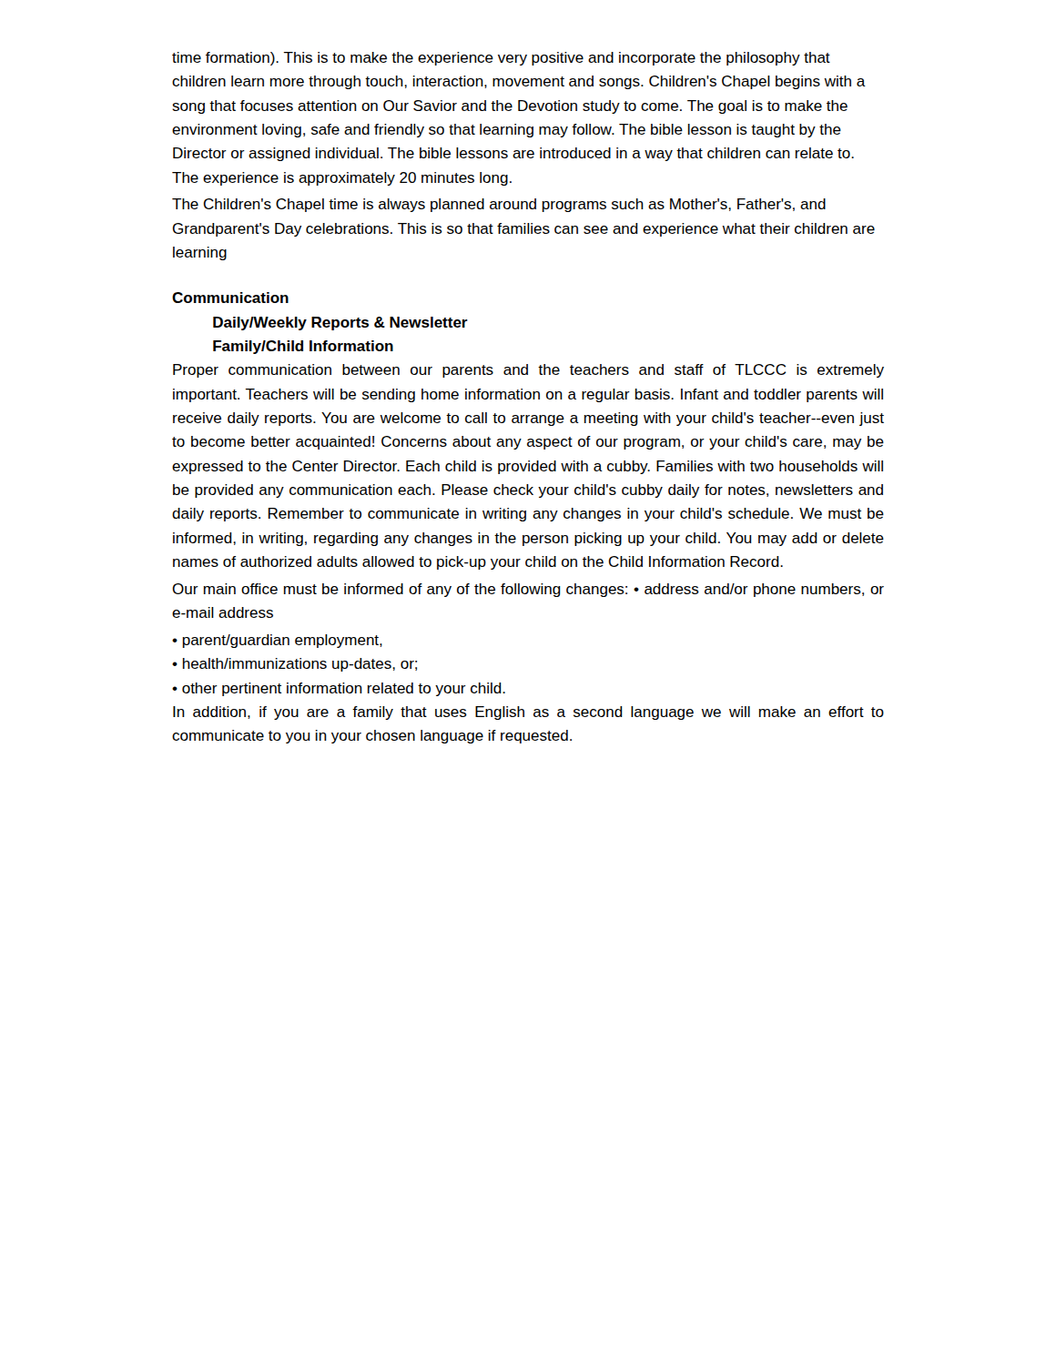time formation). This is to make the experience very positive and incorporate the philosophy that children learn more through touch, interaction, movement and songs. Children's Chapel begins with a song that focuses attention on Our Savior and the Devotion study to come. The goal is to make the environment loving, safe and friendly so that learning may follow. The bible lesson is taught by the Director or assigned individual. The bible lessons are introduced in a way that children can relate to. The experience is approximately 20 minutes long.
The Children's Chapel time is always planned around programs such as Mother's, Father's, and Grandparent's Day celebrations. This is so that families can see and experience what their children are learning
Communication
Daily/Weekly Reports & Newsletter
Family/Child Information
Proper communication between our parents and the teachers and staff of TLCCC is extremely important. Teachers will be sending home information on a regular basis. Infant and toddler parents will receive daily reports. You are welcome to call to arrange a meeting with your child's teacher--even just to become better acquainted! Concerns about any aspect of our program, or your child's care, may be expressed to the Center Director. Each child is provided with a cubby. Families with two households will be provided any communication each. Please check your child's cubby daily for notes, newsletters and daily reports. Remember to communicate in writing any changes in your child's schedule. We must be informed, in writing, regarding any changes in the person picking up your child. You may add or delete names of authorized adults allowed to pick-up your child on the Child Information Record.
Our main office must be informed of any of the following changes: • address and/or phone numbers, or e-mail address
• parent/guardian employment,
• health/immunizations up-dates, or;
• other pertinent information related to your child.
In addition, if you are a family that uses English as a second language we will make an effort to communicate to you in your chosen language if requested.